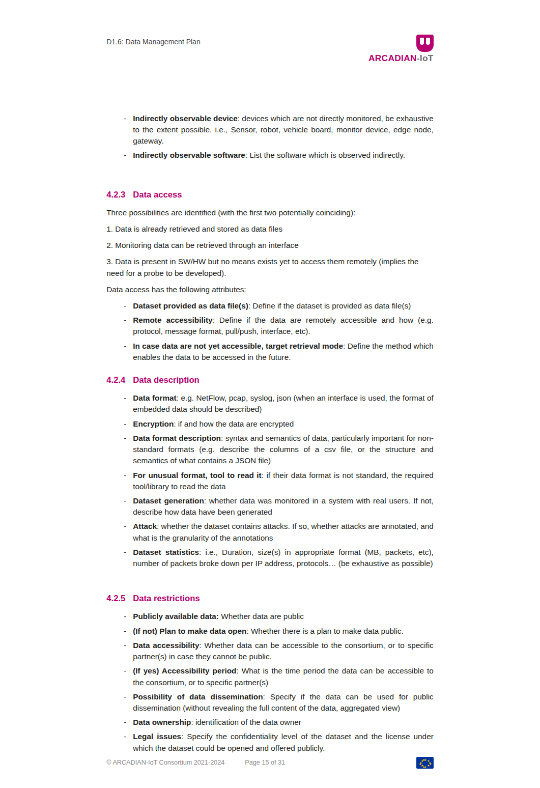D1.6: Data Management Plan
ARCADIAN-IoT
Indirectly observable device: devices which are not directly monitored, be exhaustive to the extent possible. i.e., Sensor, robot, vehicle board, monitor device, edge node, gateway.
Indirectly observable software: List the software which is observed indirectly.
4.2.3 Data access
Three possibilities are identified (with the first two potentially coinciding):
1. Data is already retrieved and stored as data files
2. Monitoring data can be retrieved through an interface
3. Data is present in SW/HW but no means exists yet to access them remotely (implies the need for a probe to be developed).
Data access has the following attributes:
Dataset provided as data file(s): Define if the dataset is provided as data file(s)
Remote accessibility: Define if the data are remotely accessible and how (e.g. protocol, message format, pull/push, interface, etc).
In case data are not yet accessible, target retrieval mode: Define the method which enables the data to be accessed in the future.
4.2.4 Data description
Data format: e.g. NetFlow, pcap, syslog, json (when an interface is used, the format of embedded data should be described)
Encryption: if and how the data are encrypted
Data format description: syntax and semantics of data, particularly important for non-standard formats (e.g. describe the columns of a csv file, or the structure and semantics of what contains a JSON file)
For unusual format, tool to read it: if their data format is not standard, the required tool/library to read the data
Dataset generation: whether data was monitored in a system with real users. If not, describe how data have been generated
Attack: whether the dataset contains attacks. If so, whether attacks are annotated, and what is the granularity of the annotations
Dataset statistics: i.e., Duration, size(s) in appropriate format (MB, packets, etc), number of packets broke down per IP address, protocols… (be exhaustive as possible)
4.2.5 Data restrictions
Publicly available data: Whether data are public
(If not) Plan to make data open: Whether there is a plan to make data public.
Data accessibility: Whether data can be accessible to the consortium, or to specific partner(s) in case they cannot be public.
(If yes) Accessibility period: What is the time period the data can be accessible to the consortium, or to specific partner(s)
Possibility of data dissemination: Specify if the data can be used for public dissemination (without revealing the full content of the data, aggregated view)
Data ownership: identification of the data owner
Legal issues: Specify the confidentiality level of the dataset and the license under which the dataset could be opened and offered publicly.
© ARCADIAN-IoT Consortium 2021-2024
Page 15 of 31
★ ★ ★ ★ ★ ★ ★ ★ ★ ★ ★ ★